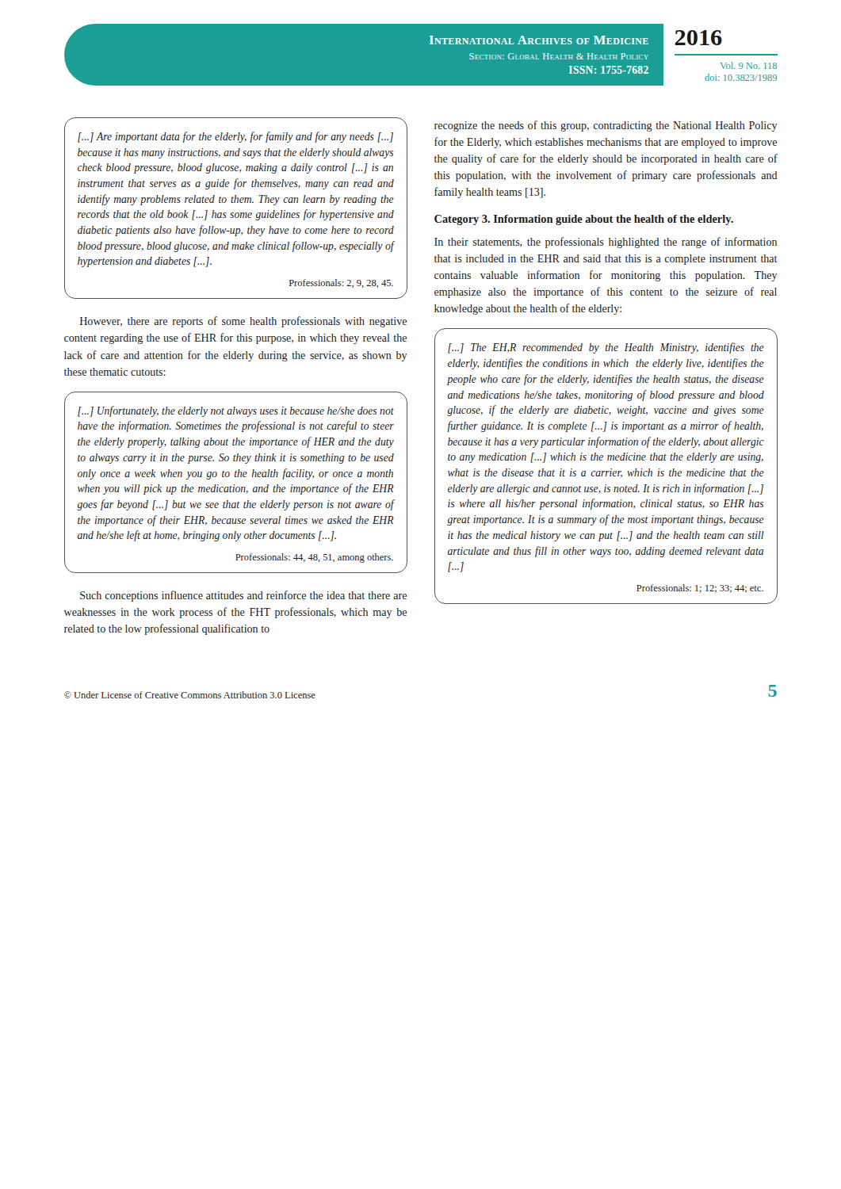International Archives of Medicine
Section: Global Health & Health Policy
ISSN: 1755-7682
2016
Vol. 9 No. 118
doi: 10.3823/1989
[...] Are important data for the elderly, for family and for any needs [...] because it has many instructions, and says that the elderly should always check blood pressure, blood glucose, making a daily control [...] is an instrument that serves as a guide for themselves, many can read and identify many problems related to them. They can learn by reading the records that the old book [...] has some guidelines for hypertensive and diabetic patients also have follow-up, they have to come here to record blood pressure, blood glucose, and make clinical follow-up, especially of hypertension and diabetes [...]. Professionals: 2, 9, 28, 45.
However, there are reports of some health professionals with negative content regarding the use of EHR for this purpose, in which they reveal the lack of care and attention for the elderly during the service, as shown by these thematic cutouts:
[...] Unfortunately, the elderly not always uses it because he/she does not have the information. Sometimes the professional is not careful to steer the elderly properly, talking about the importance of HER and the duty to always carry it in the purse. So they think it is something to be used only once a week when you go to the health facility, or once a month when you will pick up the medication, and the importance of the EHR goes far beyond [...] but we see that the elderly person is not aware of the importance of their EHR, because several times we asked the EHR and he/she left at home, bringing only other documents [...]. Professionals: 44, 48, 51, among others.
Such conceptions influence attitudes and reinforce the idea that there are weaknesses in the work process of the FHT professionals, which may be related to the low professional qualification to
recognize the needs of this group, contradicting the National Health Policy for the Elderly, which establishes mechanisms that are employed to improve the quality of care for the elderly should be incorporated in health care of this population, with the involvement of primary care professionals and family health teams [13].
Category 3. Information guide about the health of the elderly.
In their statements, the professionals highlighted the range of information that is included in the EHR and said that this is a complete instrument that contains valuable information for monitoring this population. They emphasize also the importance of this content to the seizure of real knowledge about the health of the elderly:
[...] The EH,R recommended by the Health Ministry, identifies the elderly, identifies the conditions in which the elderly live, identifies the people who care for the elderly, identifies the health status, the disease and medications he/she takes, monitoring of blood pressure and blood glucose, if the elderly are diabetic, weight, vaccine and gives some further guidance. It is complete [...] is important as a mirror of health, because it has a very particular information of the elderly, about allergic to any medication [...] which is the medicine that the elderly are using, what is the disease that it is a carrier, which is the medicine that the elderly are allergic and cannot use, is noted. It is rich in information [...] is where all his/her personal information, clinical status, so EHR has great importance. It is a summary of the most important things, because it has the medical history we can put [...] and the health team can still articulate and thus fill in other ways too, adding deemed relevant data [...] Professionals: 1; 12; 33; 44; etc.
© Under License of Creative Commons Attribution 3.0 License
5